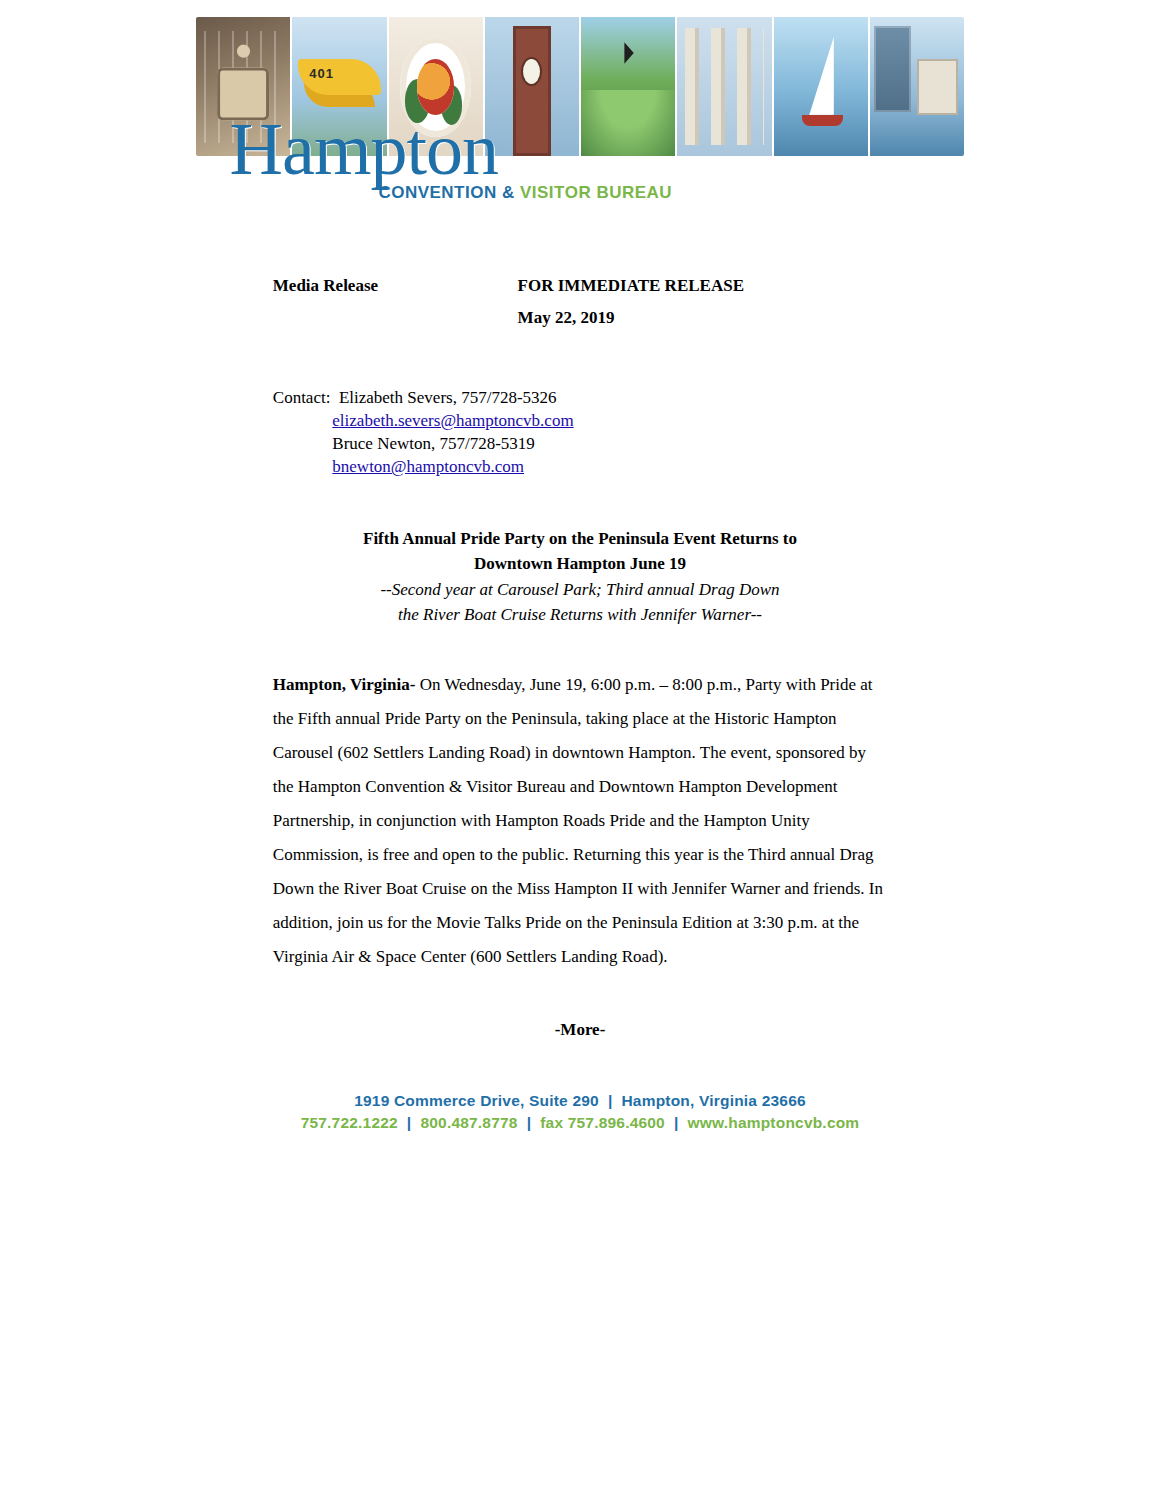Hampton
CONVENTION & VISITOR BUREAU
Media Release
FOR IMMEDIATE RELEASE
May 22, 2019
Contact: Elizabeth Severs, 757/728-5326
elizabeth.severs@hamptoncvb.com
Bruce Newton, 757/728-5319
bnewton@hamptoncvb.com
Fifth Annual Pride Party on the Peninsula Event Returns to
Downtown Hampton June 19
--Second year at Carousel Park; Third annual Drag Down
the River Boat Cruise Returns with Jennifer Warner--
Hampton, Virginia- On Wednesday, June 19, 6:00 p.m. – 8:00 p.m., Party with Pride at the Fifth annual Pride Party on the Peninsula, taking place at the Historic Hampton Carousel (602 Settlers Landing Road) in downtown Hampton. The event, sponsored by the Hampton Convention & Visitor Bureau and Downtown Hampton Development Partnership, in conjunction with Hampton Roads Pride and the Hampton Unity Commission, is free and open to the public. Returning this year is the Third annual Drag Down the River Boat Cruise on the Miss Hampton II with Jennifer Warner and friends. In addition, join us for the Movie Talks Pride on the Peninsula Edition at 3:30 p.m. at the Virginia Air & Space Center (600 Settlers Landing Road).
-More-
1919 Commerce Drive, Suite 290 | Hampton, Virginia 23666
757.722.1222 | 800.487.8778 | fax 757.896.4600 | www.hamptoncvb.com